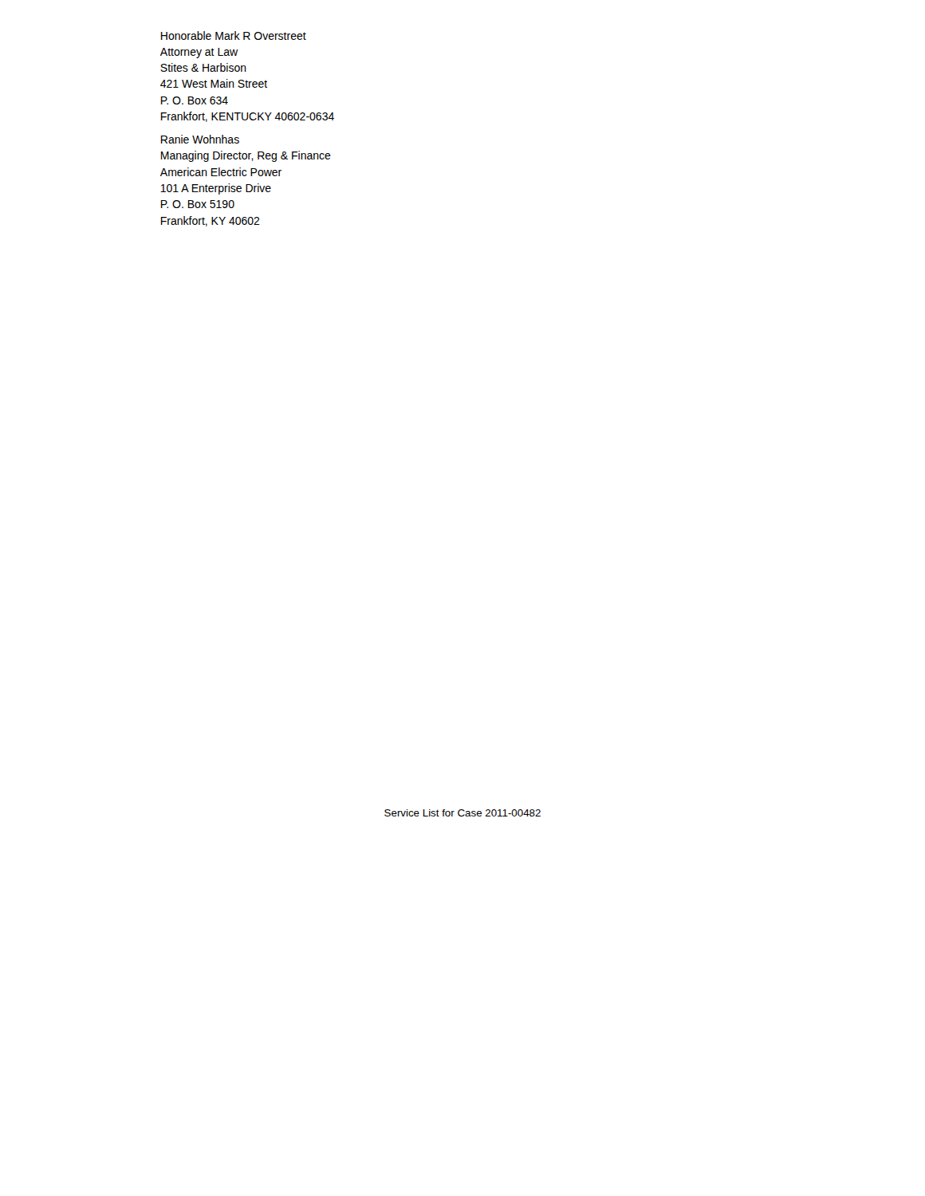Honorable Mark R Overstreet Attorney at Law Stites & Harbison 421 West Main Street P. O. Box 634 Frankfort, KENTUCKY 40602-0634
Ranie Wohnhas Managing Director, Reg & Finance American Electric Power 101 A Enterprise Drive P. O. Box 5190 Frankfort, KY 40602
Service List for Case 2011-00482